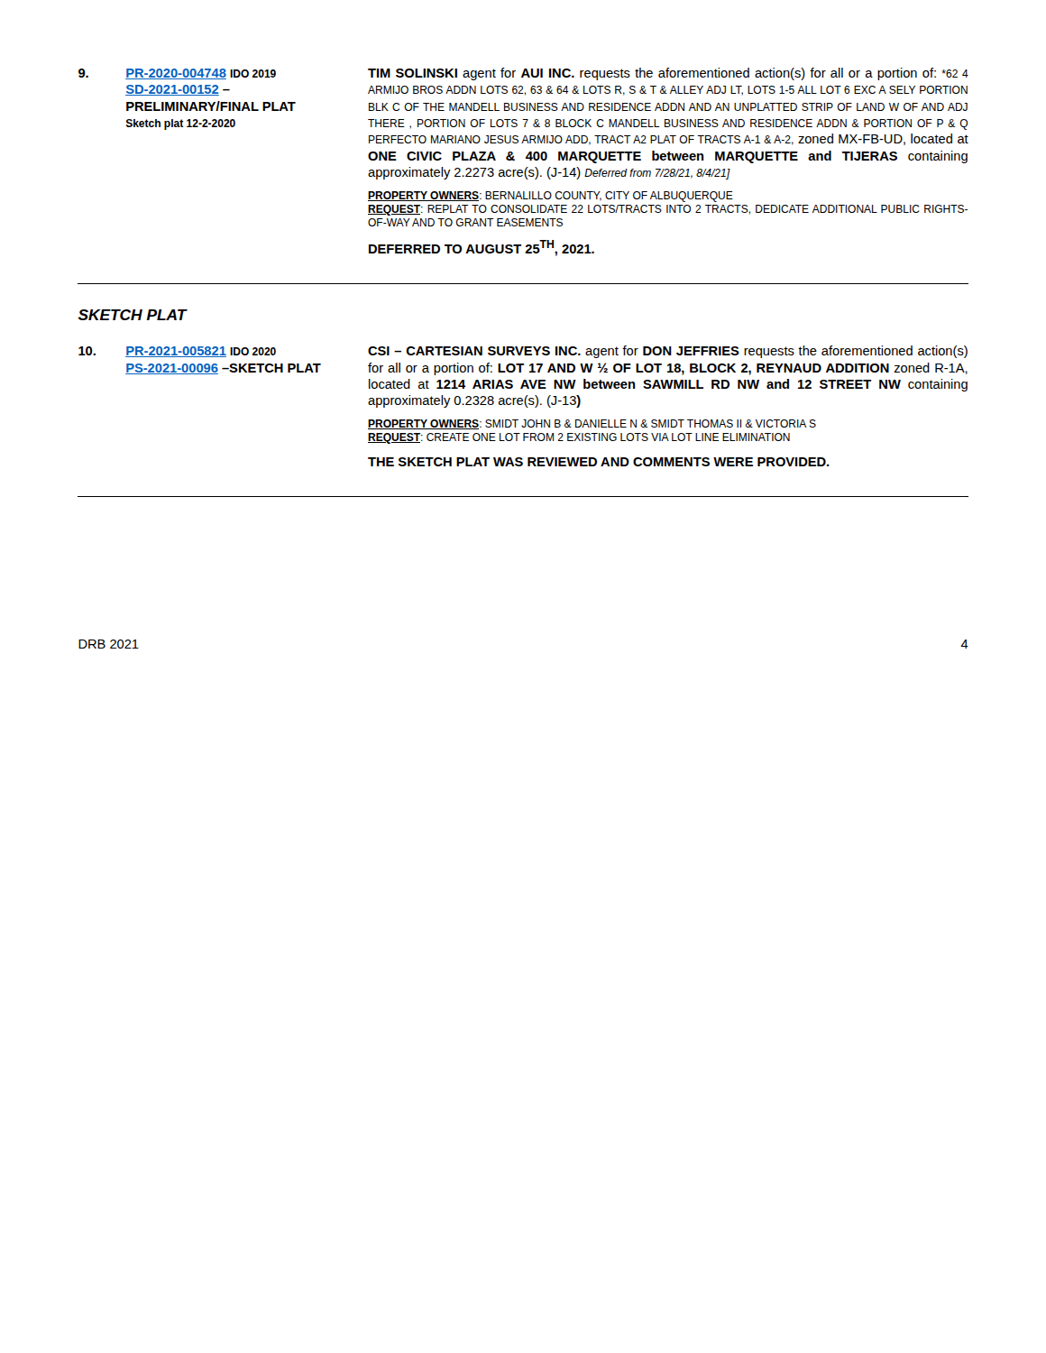9.
PR-2020-004748 IDO 2019
SD-2021-00152 – PRELIMINARY/FINAL PLAT
Sketch plat 12-2-2020
TIM SOLINSKI agent for AUI INC. requests the aforementioned action(s) for all or a portion of: *62 4 ARMIJO BROS ADDN LOTS 62, 63 & 64 & LOTS R, S & T & ALLEY ADJ LT, LOTS 1-5 ALL LOT 6 EXC A SELY PORTION BLK C OF THE MANDELL BUSINESS AND RESIDENCE ADDN AND AN UNPLATTED STRIP OF LAND W OF AND ADJ THERE , PORTION OF LOTS 7 & 8 BLOCK C MANDELL BUSINESS AND RESIDENCE ADDN & PORTION OF P & Q PERFECTO MARIANO JESUS ARMIJO ADD, TRACT A2 PLAT OF TRACTS A-1 & A-2, zoned MX-FB-UD, located at ONE CIVIC PLAZA & 400 MARQUETTE between MARQUETTE and TIJERAS containing approximately 2.2273 acre(s). (J-14) Deferred from 7/28/21, 8/4/21]
PROPERTY OWNERS: BERNALILLO COUNTY, CITY OF ALBUQUERQUE
REQUEST: REPLAT TO CONSOLIDATE 22 LOTS/TRACTS INTO 2 TRACTS, DEDICATE ADDITIONAL PUBLIC RIGHTS-OF-WAY AND TO GRANT EASEMENTS
DEFERRED TO AUGUST 25TH, 2021.
SKETCH PLAT
10.
PR-2021-005821 IDO 2020
PS-2021-00096 –SKETCH PLAT
CSI – CARTESIAN SURVEYS INC. agent for DON JEFFRIES requests the aforementioned action(s) for all or a portion of: LOT 17 AND W ½ OF LOT 18, BLOCK 2, REYNAUD ADDITION zoned R-1A, located at 1214 ARIAS AVE NW between SAWMILL RD NW and 12 STREET NW containing approximately 0.2328 acre(s). (J-13)
PROPERTY OWNERS: SMIDT JOHN B & DANIELLE N & SMIDT THOMAS II & VICTORIA S
REQUEST: CREATE ONE LOT FROM 2 EXISTING LOTS VIA LOT LINE ELIMINATION
THE SKETCH PLAT WAS REVIEWED AND COMMENTS WERE PROVIDED.
DRB 2021
4